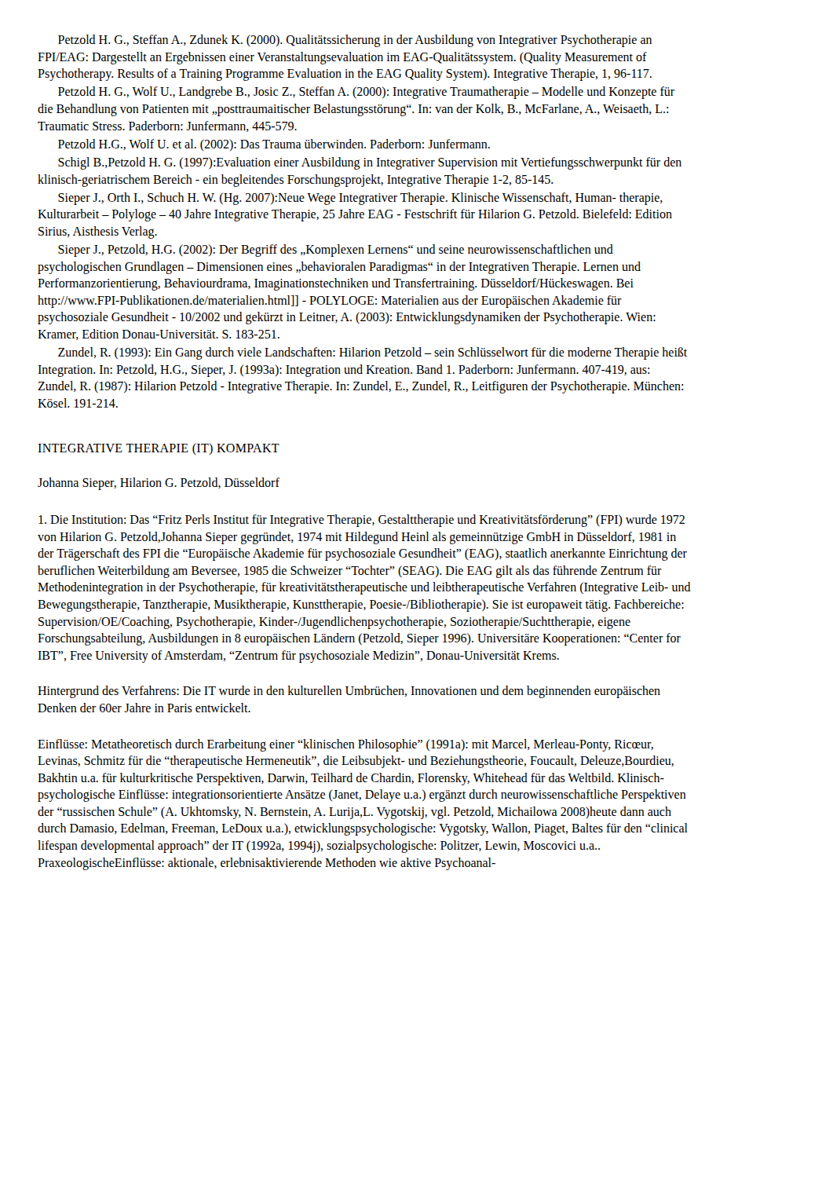Petzold H. G., Steffan A., Zdunek K. (2000). Qualitätssicherung in der Ausbildung von Integrativer Psychotherapie an FPI/EAG: Dargestellt an Ergebnissen einer Veranstaltungsevaluation im EAG-Qualitätssystem. (Quality Measurement of Psychotherapy. Results of a Training Programme Evaluation in the EAG Quality System). Integrative Therapie, 1, 96-117.
Petzold H. G., Wolf U., Landgrebe B., Josic Z., Steffan A. (2000): Integrative Traumatherapie – Modelle und Konzepte für die Behandlung von Patienten mit „posttraumaitischer Belastungsstörung“. In: van der Kolk, B., McFarlane, A., Weisaeth, L.: Traumatic Stress. Paderborn: Junfermann, 445-579.
Petzold H.G., Wolf U. et al. (2002): Das Trauma überwinden. Paderborn: Junfermann.
Schigl B.,Petzold H. G. (1997):Evaluation einer Ausbildung in Integrativer Supervision mit Vertiefungsschwerpunkt für den klinisch-geriatrischem Bereich - ein begleitendes Forschungsprojekt, Integrative Therapie 1-2, 85-145.
Sieper J., Orth I., Schuch H. W. (Hg. 2007):Neue Wege Integrativer Therapie. Klinische Wissenschaft, Human- therapie, Kulturarbeit – Polyloge – 40 Jahre Integrative Therapie, 25 Jahre EAG - Festschrift für Hilarion G. Petzold. Bielefeld: Edition Sirius, Aisthesis Verlag.
Sieper J., Petzold, H.G. (2002): Der Begriff des „Komplexen Lernens“ und seine neurowissenschaftlichen und psychologischen Grundlagen – Dimensionen eines „behavioralen Paradigmas“ in der Integrativen Therapie. Lernen und Performanzorientierung, Behaviourdrama, Imaginationstechniken und Transfertraining. Düsseldorf/Hückeswagen. Bei http://www.FPI-Publikationen.de/materialien.html]] - POLYLOGE: Materialien aus der Europäischen Akademie für psychosoziale Gesundheit - 10/2002 und gekürzt in Leitner, A. (2003): Entwicklungsdynamiken der Psychotherapie. Wien: Kramer, Edition Donau-Universität. S. 183-251.
Zundel, R. (1993): Ein Gang durch viele Landschaften: Hilarion Petzold – sein Schlüsselwort für die moderne Therapie heißt Integration. In: Petzold, H.G., Sieper, J. (1993a): Integration und Kreation. Band 1. Paderborn: Junfermann. 407-419, aus: Zundel, R. (1987): Hilarion Petzold - Integrative Therapie. In: Zundel, E., Zundel, R., Leitfiguren der Psychotherapie. München: Kösel. 191-214.
INTEGRATIVE THERAPIE (IT) KOMPAKT
Johanna Sieper, Hilarion G. Petzold, Düsseldorf
1. Die Institution: Das “Fritz Perls Institut für Integrative Therapie, Gestalttherapie und Kreativitätsförderung” (FPI) wurde 1972 von Hilarion G. Petzold,Johanna Sieper gegründet, 1974 mit Hildegund Heinl als gemeinnützige GmbH in Düsseldorf, 1981 in der Trägerschaft des FPI die “Europäische Akademie für psychosoziale Gesundheit” (EAG), staatlich anerkannte Einrichtung der beruflichen Weiterbildung am Beversee, 1985 die Schweizer “Tochter” (SEAG). Die EAG gilt als das führende Zentrum für Methodenintegration in der Psychotherapie, für kreativitätstherapeutische und leibtherapeutische Verfahren (Integrative Leib- und Bewegungstherapie, Tanztherapie, Musiktherapie, Kunsttherapie, Poesie-/Bibliotherapie). Sie ist europaweit tätig. Fachbereiche: Supervision/OE/Coaching, Psychotherapie, Kinder-/Jugendlichenpsychotherapie, Soziotherapie/Suchttherapie, eigene Forschungsabteilung, Ausbildungen in 8 europäischen Ländern (Petzold, Sieper 1996). Universitäre Kooperationen: “Center for IBT”, Free University of Amsterdam, “Zentrum für psychosoziale Medizin”, Donau-Universität Krems.
Hintergrund des Verfahrens: Die IT wurde in den kulturellen Umbrüchen, Innovationen und dem beginnenden europäischen Denken der 60er Jahre in Paris entwickelt.
Einflüsse: Metatheoretisch durch Erarbeitung einer “klinischen Philosophie” (1991a): mit Marcel, Merleau-Ponty, Ricœur, Levinas, Schmitz für die “therapeutische Hermeneutik”, die Leibsubjekt- und Beziehungstheorie, Foucault, Deleuze,Bourdieu, Bakhtin u.a. für kulturkritische Perspektiven, Darwin, Teilhard de Chardin, Florensky, Whitehead für das Weltbild. Klinisch-psychologische Einflüsse: integrationsorientierte Ansätze (Janet, Delaye u.a.) ergänzt durch neurowissenschaftliche Perspektiven der “russischen Schule” (A. Ukhtomsky, N. Bernstein, A. Lurija,L. Vygotskij, vgl. Petzold, Michailowa 2008)heute dann auch durch Damasio, Edelman, Freeman, LeDoux u.a.), etwicklungspsychologische: Vygotsky, Wallon, Piaget, Baltes für den “clinical lifespan developmental approach” der IT (1992a, 1994j), sozialpsychologische: Politzer, Lewin, Moscovici u.a.. PraxeologischeEinflüsse: aktionale, erlebnisaktivierende Methoden wie aktive Psychoanal-